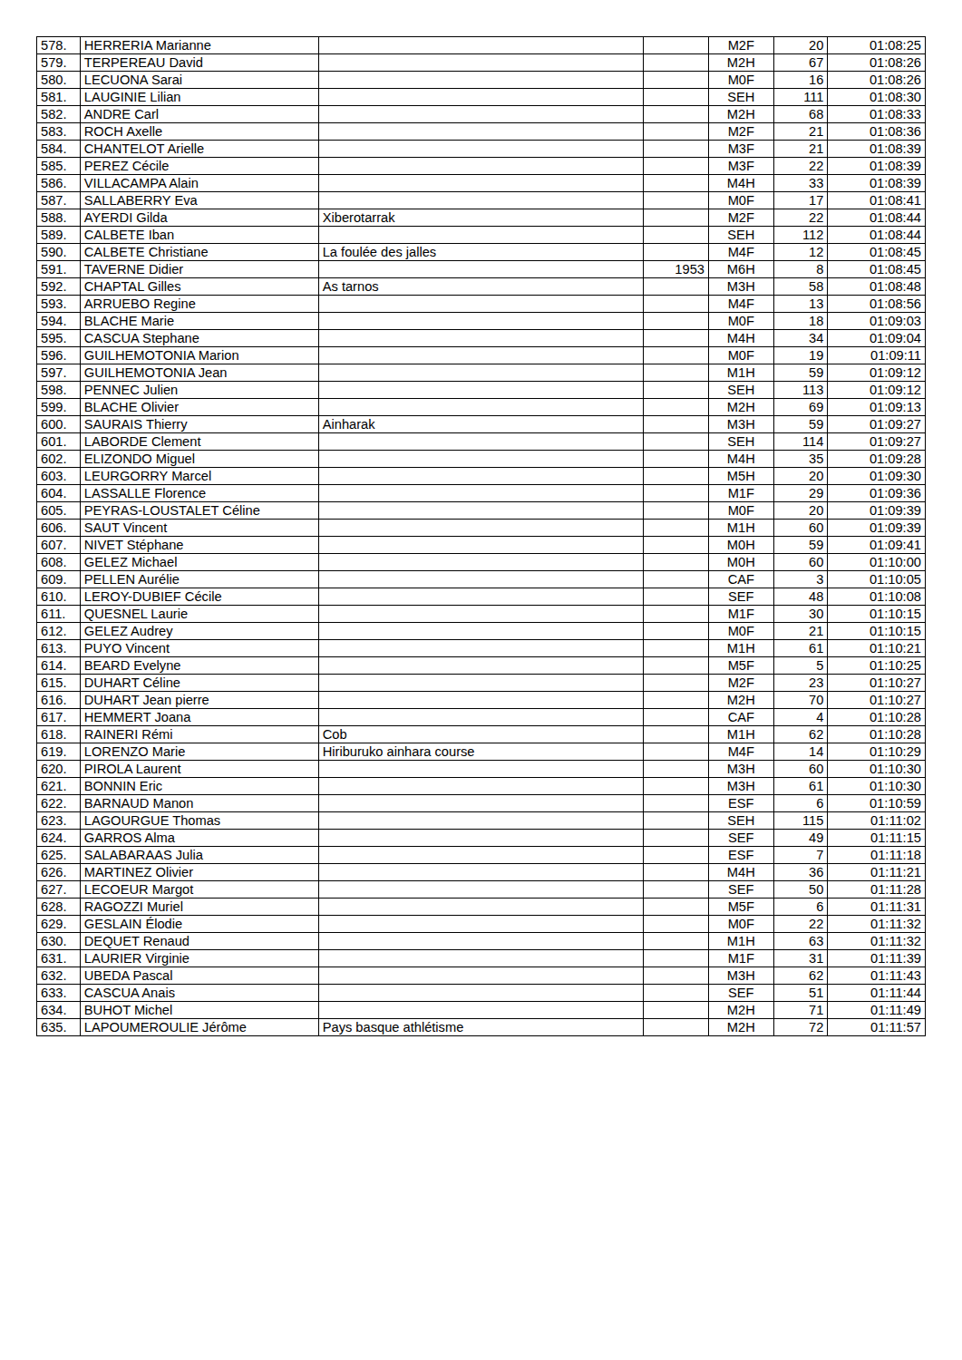| 578. | HERRERIA Marianne | | | M2F | 20 | 01:08:25 |
| 579. | TERPEREAU David | | | M2H | 67 | 01:08:26 |
| 580. | LECUONA Sarai | | | M0F | 16 | 01:08:26 |
| 581. | LAUGINIE Lilian | | | SEH | 111 | 01:08:30 |
| 582. | ANDRE Carl | | | M2H | 68 | 01:08:33 |
| 583. | ROCH Axelle | | | M2F | 21 | 01:08:36 |
| 584. | CHANTELOT Arielle | | | M3F | 21 | 01:08:39 |
| 585. | PEREZ Cécile | | | M3F | 22 | 01:08:39 |
| 586. | VILLACAMPA Alain | | | M4H | 33 | 01:08:39 |
| 587. | SALLABERRY Eva | | | M0F | 17 | 01:08:41 |
| 588. | AYERDI Gilda | Xiberotarrak | | M2F | 22 | 01:08:44 |
| 589. | CALBETE Iban | | | SEH | 112 | 01:08:44 |
| 590. | CALBETE Christiane | La foulée des jalles | | M4F | 12 | 01:08:45 |
| 591. | TAVERNE Didier | | 1953 | M6H | 8 | 01:08:45 |
| 592. | CHAPTAL Gilles | As tarnos | | M3H | 58 | 01:08:48 |
| 593. | ARRUEBO Regine | | | M4F | 13 | 01:08:56 |
| 594. | BLACHE Marie | | | M0F | 18 | 01:09:03 |
| 595. | CASCUA Stephane | | | M4H | 34 | 01:09:04 |
| 596. | GUILHEMOTONIA Marion | | | M0F | 19 | 01:09:11 |
| 597. | GUILHEMOTONIA Jean | | | M1H | 59 | 01:09:12 |
| 598. | PENNEC Julien | | | SEH | 113 | 01:09:12 |
| 599. | BLACHE Olivier | | | M2H | 69 | 01:09:13 |
| 600. | SAURAIS Thierry | Ainharak | | M3H | 59 | 01:09:27 |
| 601. | LABORDE Clement | | | SEH | 114 | 01:09:27 |
| 602. | ELIZONDO Miguel | | | M4H | 35 | 01:09:28 |
| 603. | LEURGORRY Marcel | | | M5H | 20 | 01:09:30 |
| 604. | LASSALLE Florence | | | M1F | 29 | 01:09:36 |
| 605. | PEYRAS-LOUSTALET Céline | | | M0F | 20 | 01:09:39 |
| 606. | SAUT Vincent | | | M1H | 60 | 01:09:39 |
| 607. | NIVET Stéphane | | | M0H | 59 | 01:09:41 |
| 608. | GELEZ Michael | | | M0H | 60 | 01:10:00 |
| 609. | PELLEN Aurélie | | | CAF | 3 | 01:10:05 |
| 610. | LEROY-DUBIEF Cécile | | | SEF | 48 | 01:10:08 |
| 611. | QUESNEL Laurie | | | M1F | 30 | 01:10:15 |
| 612. | GELEZ Audrey | | | M0F | 21 | 01:10:15 |
| 613. | PUYO Vincent | | | M1H | 61 | 01:10:21 |
| 614. | BEARD Evelyne | | | M5F | 5 | 01:10:25 |
| 615. | DUHART Céline | | | M2F | 23 | 01:10:27 |
| 616. | DUHART Jean pierre | | | M2H | 70 | 01:10:27 |
| 617. | HEMMERT Joana | | | CAF | 4 | 01:10:28 |
| 618. | RAINERI Rémi | Cob | | M1H | 62 | 01:10:28 |
| 619. | LORENZO Marie | Hiriburuko ainhara course | | M4F | 14 | 01:10:29 |
| 620. | PIROLA Laurent | | | M3H | 60 | 01:10:30 |
| 621. | BONNIN Eric | | | M3H | 61 | 01:10:30 |
| 622. | BARNAUD Manon | | | ESF | 6 | 01:10:59 |
| 623. | LAGOURGUE Thomas | | | SEH | 115 | 01:11:02 |
| 624. | GARROS Alma | | | SEF | 49 | 01:11:15 |
| 625. | SALABARAAS Julia | | | ESF | 7 | 01:11:18 |
| 626. | MARTINEZ Olivier | | | M4H | 36 | 01:11:21 |
| 627. | LECOEUR Margot | | | SEF | 50 | 01:11:28 |
| 628. | RAGOZZI Muriel | | | M5F | 6 | 01:11:31 |
| 629. | GESLAIN Élodie | | | M0F | 22 | 01:11:32 |
| 630. | DEQUET Renaud | | | M1H | 63 | 01:11:32 |
| 631. | LAURIER Virginie | | | M1F | 31 | 01:11:39 |
| 632. | UBEDA Pascal | | | M3H | 62 | 01:11:43 |
| 633. | CASCUA Anais | | | SEF | 51 | 01:11:44 |
| 634. | BUHOT Michel | | | M2H | 71 | 01:11:49 |
| 635. | LAPOUMEROULIE Jérôme | Pays basque athlétisme | | M2H | 72 | 01:11:57 |